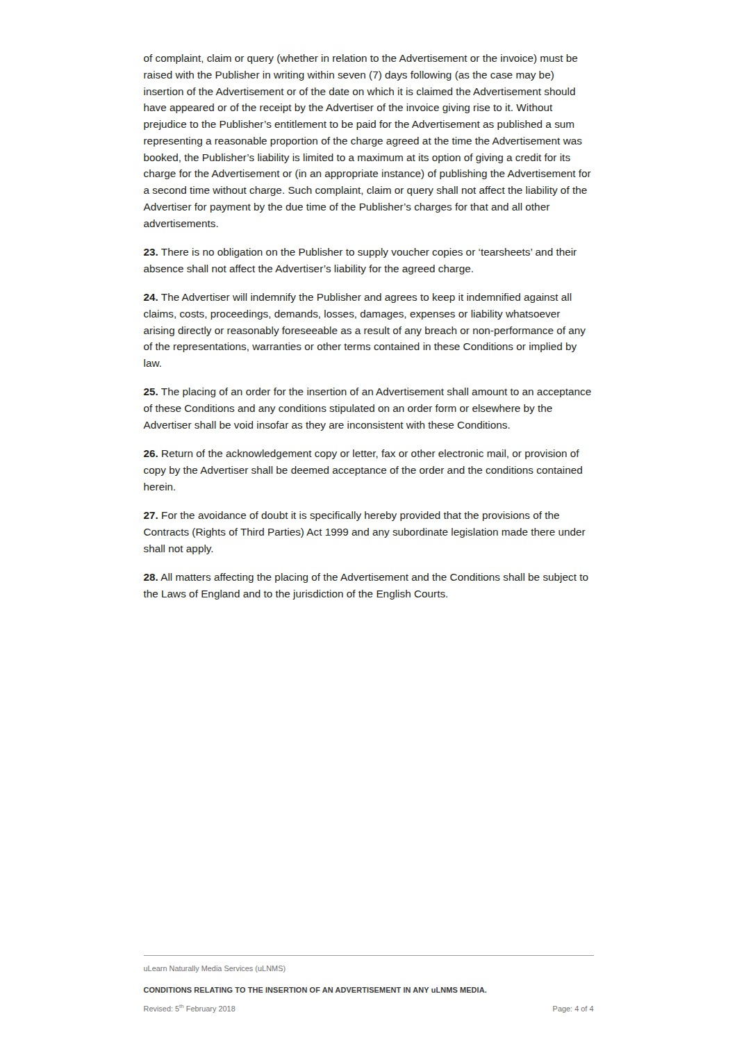of complaint, claim or query (whether in relation to the Advertisement or the invoice) must be raised with the Publisher in writing within seven (7) days following (as the case may be) insertion of the Advertisement or of the date on which it is claimed the Advertisement should have appeared or of the receipt by the Advertiser of the invoice giving rise to it. Without prejudice to the Publisher’s entitlement to be paid for the Advertisement as published a sum representing a reasonable proportion of the charge agreed at the time the Advertisement was booked, the Publisher’s liability is limited to a maximum at its option of giving a credit for its charge for the Advertisement or (in an appropriate instance) of publishing the Advertisement for a second time without charge. Such complaint, claim or query shall not affect the liability of the Advertiser for payment by the due time of the Publisher’s charges for that and all other advertisements.
23. There is no obligation on the Publisher to supply voucher copies or ‘tearsheets’ and their absence shall not affect the Advertiser’s liability for the agreed charge.
24. The Advertiser will indemnify the Publisher and agrees to keep it indemnified against all claims, costs, proceedings, demands, losses, damages, expenses or liability whatsoever arising directly or reasonably foreseeable as a result of any breach or non-performance of any of the representations, warranties or other terms contained in these Conditions or implied by law.
25. The placing of an order for the insertion of an Advertisement shall amount to an acceptance of these Conditions and any conditions stipulated on an order form or elsewhere by the Advertiser shall be void insofar as they are inconsistent with these Conditions.
26. Return of the acknowledgement copy or letter, fax or other electronic mail, or provision of copy by the Advertiser shall be deemed acceptance of the order and the conditions contained herein.
27. For the avoidance of doubt it is specifically hereby provided that the provisions of the Contracts (Rights of Third Parties) Act 1999 and any subordinate legislation made there under shall not apply.
28. All matters affecting the placing of the Advertisement and the Conditions shall be subject to the Laws of England and to the jurisdiction of the English Courts.
uLearn Naturally Media Services (uLNMS)
CONDITIONS RELATING TO THE INSERTION OF AN ADVERTISEMENT IN ANY uLNMS MEDIA.
Revised: 5th February 2018 Page: 4 of 4